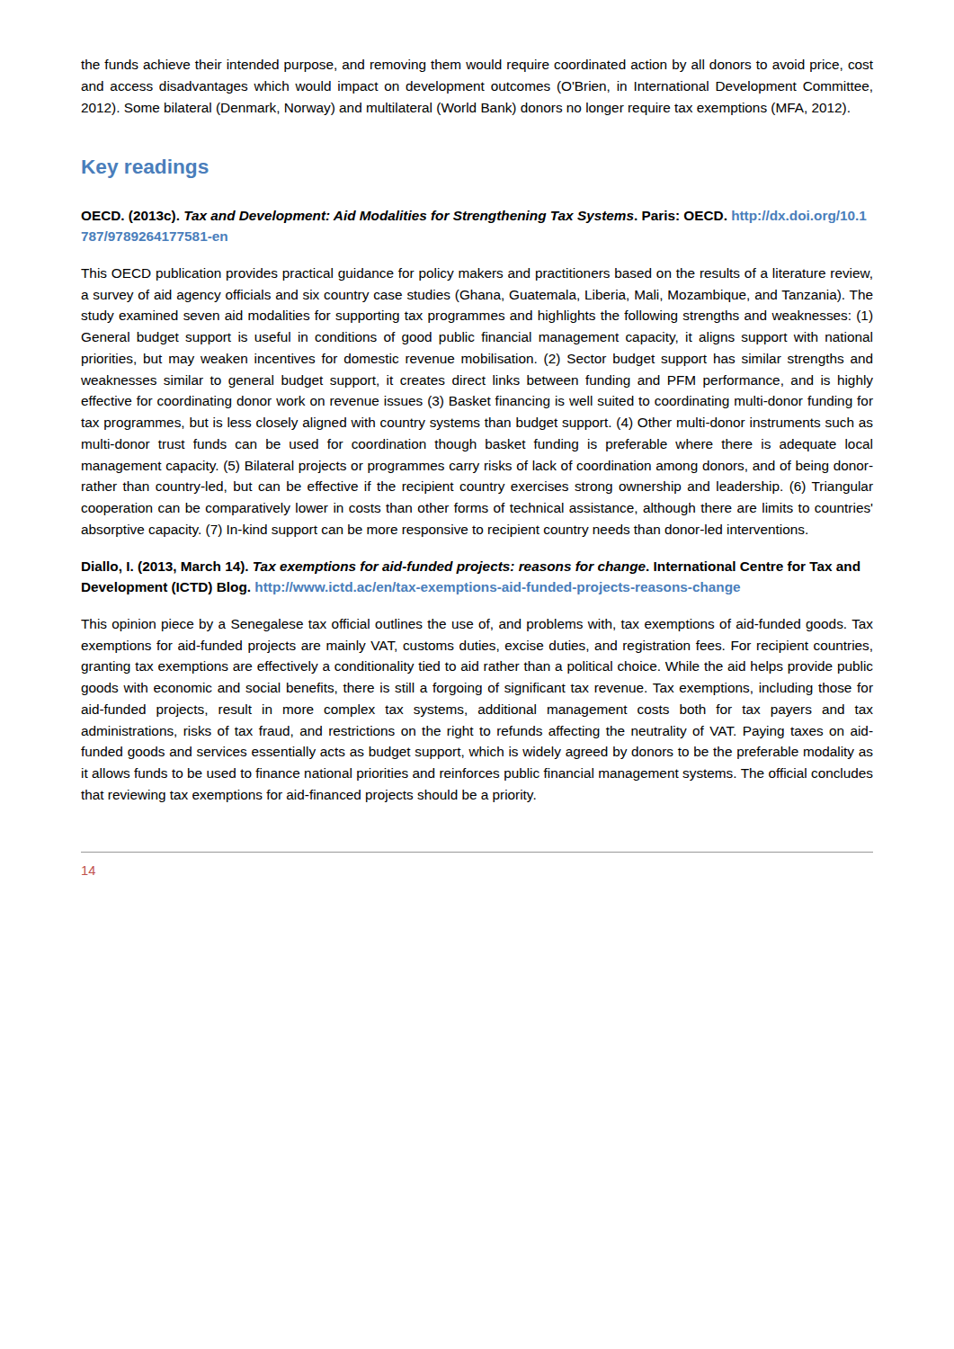the funds achieve their intended purpose, and removing them would require coordinated action by all donors to avoid price, cost and access disadvantages which would impact on development outcomes (O'Brien, in International Development Committee, 2012). Some bilateral (Denmark, Norway) and multilateral (World Bank) donors no longer require tax exemptions (MFA, 2012).
Key readings
OECD. (2013c). Tax and Development: Aid Modalities for Strengthening Tax Systems. Paris: OECD. http://dx.doi.org/10.1787/9789264177581-en
This OECD publication provides practical guidance for policy makers and practitioners based on the results of a literature review, a survey of aid agency officials and six country case studies (Ghana, Guatemala, Liberia, Mali, Mozambique, and Tanzania). The study examined seven aid modalities for supporting tax programmes and highlights the following strengths and weaknesses: (1) General budget support is useful in conditions of good public financial management capacity, it aligns support with national priorities, but may weaken incentives for domestic revenue mobilisation. (2) Sector budget support has similar strengths and weaknesses similar to general budget support, it creates direct links between funding and PFM performance, and is highly effective for coordinating donor work on revenue issues (3) Basket financing is well suited to coordinating multi-donor funding for tax programmes, but is less closely aligned with country systems than budget support. (4) Other multi-donor instruments such as multi-donor trust funds can be used for coordination though basket funding is preferable where there is adequate local management capacity. (5) Bilateral projects or programmes carry risks of lack of coordination among donors, and of being donor- rather than country-led, but can be effective if the recipient country exercises strong ownership and leadership. (6) Triangular cooperation can be comparatively lower in costs than other forms of technical assistance, although there are limits to countries' absorptive capacity. (7) In-kind support can be more responsive to recipient country needs than donor-led interventions.
Diallo, I. (2013, March 14). Tax exemptions for aid-funded projects: reasons for change. International Centre for Tax and Development (ICTD) Blog. http://www.ictd.ac/en/tax-exemptions-aid-funded-projects-reasons-change
This opinion piece by a Senegalese tax official outlines the use of, and problems with, tax exemptions of aid-funded goods. Tax exemptions for aid-funded projects are mainly VAT, customs duties, excise duties, and registration fees. For recipient countries, granting tax exemptions are effectively a conditionality tied to aid rather than a political choice. While the aid helps provide public goods with economic and social benefits, there is still a forgoing of significant tax revenue. Tax exemptions, including those for aid-funded projects, result in more complex tax systems, additional management costs both for tax payers and tax administrations, risks of tax fraud, and restrictions on the right to refunds affecting the neutrality of VAT. Paying taxes on aid-funded goods and services essentially acts as budget support, which is widely agreed by donors to be the preferable modality as it allows funds to be used to finance national priorities and reinforces public financial management systems. The official concludes that reviewing tax exemptions for aid-financed projects should be a priority.
14